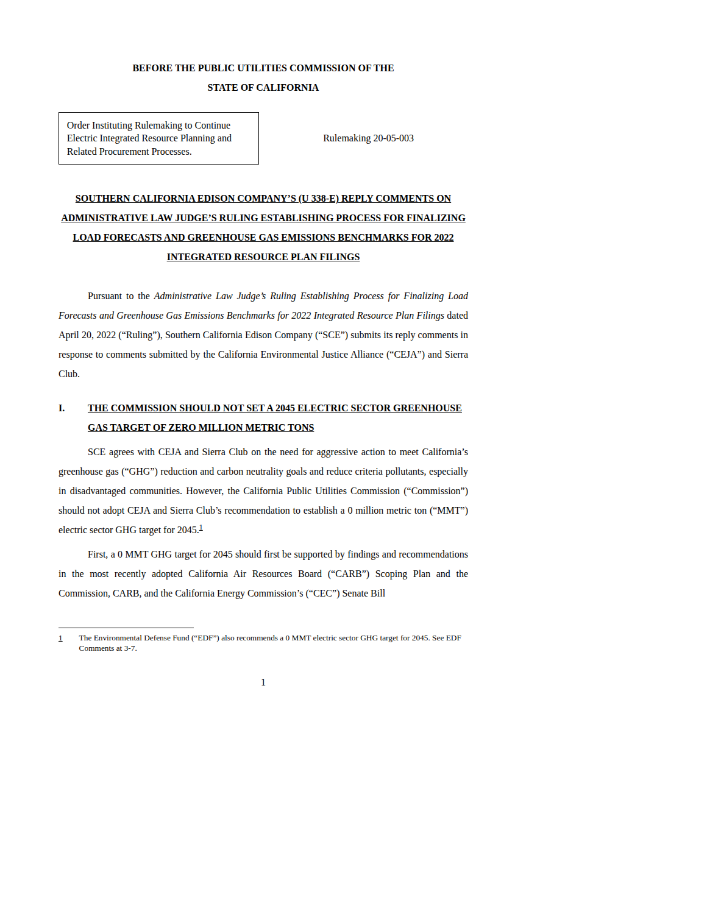BEFORE THE PUBLIC UTILITIES COMMISSION OF THE
STATE OF CALIFORNIA
Order Instituting Rulemaking to Continue Electric Integrated Resource Planning and Related Procurement Processes.
Rulemaking 20-05-003
SOUTHERN CALIFORNIA EDISON COMPANY’S (U 338-E) REPLY COMMENTS ON ADMINISTRATIVE LAW JUDGE’S RULING ESTABLISHING PROCESS FOR FINALIZING LOAD FORECASTS AND GREENHOUSE GAS EMISSIONS BENCHMARKS FOR 2022 INTEGRATED RESOURCE PLAN FILINGS
Pursuant to the Administrative Law Judge’s Ruling Establishing Process for Finalizing Load Forecasts and Greenhouse Gas Emissions Benchmarks for 2022 Integrated Resource Plan Filings dated April 20, 2022 (“Ruling”), Southern California Edison Company (“SCE”) submits its reply comments in response to comments submitted by the California Environmental Justice Alliance (“CEJA”) and Sierra Club.
I. THE COMMISSION SHOULD NOT SET A 2045 ELECTRIC SECTOR GREENHOUSE GAS TARGET OF ZERO MILLION METRIC TONS
SCE agrees with CEJA and Sierra Club on the need for aggressive action to meet California’s greenhouse gas (“GHG”) reduction and carbon neutrality goals and reduce criteria pollutants, especially in disadvantaged communities. However, the California Public Utilities Commission (“Commission”) should not adopt CEJA and Sierra Club’s recommendation to establish a 0 million metric ton (“MMT”) electric sector GHG target for 2045.1
First, a 0 MMT GHG target for 2045 should first be supported by findings and recommendations in the most recently adopted California Air Resources Board (“CARB”) Scoping Plan and the Commission, CARB, and the California Energy Commission’s (“CEC”) Senate Bill
1 The Environmental Defense Fund (“EDF”) also recommends a 0 MMT electric sector GHG target for 2045. See EDF Comments at 3-7.
1